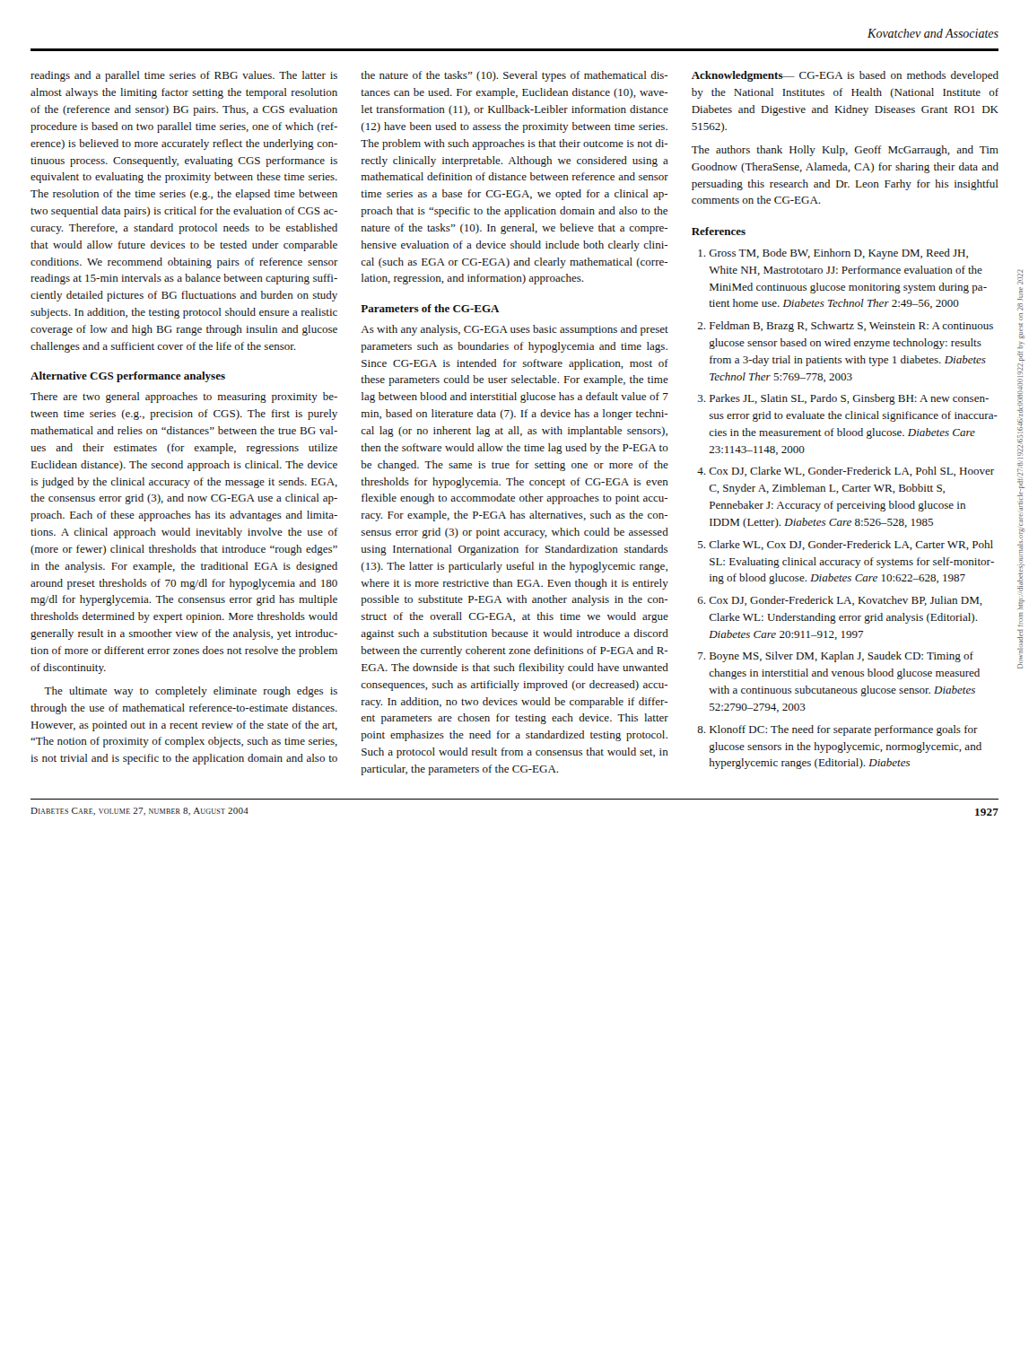Downloaded from http://diabetesjournals.org/care/article-pdf/27/8/1922/651646/zdc00804001922.pdf by guest on 28 June 2022
Kovatchev and Associates
readings and a parallel time series of RBG values. The latter is almost always the limiting factor setting the temporal resolution of the (reference and sensor) BG pairs. Thus, a CGS evaluation procedure is based on two parallel time series, one of which (reference) is believed to more accurately reflect the underlying continuous process. Consequently, evaluating CGS performance is equivalent to evaluating the proximity between these time series. The resolution of the time series (e.g., the elapsed time between two sequential data pairs) is critical for the evaluation of CGS accuracy. Therefore, a standard protocol needs to be established that would allow future devices to be tested under comparable conditions. We recommend obtaining pairs of reference sensor readings at 15-min intervals as a balance between capturing sufficiently detailed pictures of BG fluctuations and burden on study subjects. In addition, the testing protocol should ensure a realistic coverage of low and high BG range through insulin and glucose challenges and a sufficient cover of the life of the sensor.
Alternative CGS performance analyses
There are two general approaches to measuring proximity between time series (e.g., precision of CGS). The first is purely mathematical and relies on “distances” between the true BG values and their estimates (for example, regressions utilize Euclidean distance). The second approach is clinical. The device is judged by the clinical accuracy of the message it sends. EGA, the consensus error grid (3), and now CG-EGA use a clinical approach. Each of these approaches has its advantages and limitations. A clinical approach would inevitably involve the use of (more or fewer) clinical thresholds that introduce “rough edges” in the analysis. For example, the traditional EGA is designed around preset thresholds of 70 mg/dl for hypoglycemia and 180 mg/dl for hyperglycemia. The consensus error grid has multiple thresholds determined by expert opinion. More thresholds would generally result in a smoother view of the analysis, yet introduction of more or different error zones does not resolve the problem of discontinuity.
The ultimate way to completely eliminate rough edges is through the use of mathematical reference-to-estimate distances. However, as pointed out in a recent review of the state of the art, “The notion of proximity of complex objects, such as time series, is not trivial and is specific to the application domain and also to the nature of the tasks” (10). Several types of mathematical distances can be used. For example, Euclidean distance (10), wavelet transformation (11), or Kullback-Leibler information distance (12) have been used to assess the proximity between time series. The problem with such approaches is that their outcome is not directly clinically interpretable. Although we considered using a mathematical definition of distance between reference and sensor time series as a base for CG-EGA, we opted for a clinical approach that is “specific to the application domain and also to the nature of the tasks” (10). In general, we believe that a comprehensive evaluation of a device should include both clearly clinical (such as EGA or CG-EGA) and clearly mathematical (correlation, regression, and information) approaches.
Parameters of the CG-EGA
As with any analysis, CG-EGA uses basic assumptions and preset parameters such as boundaries of hypoglycemia and time lags. Since CG-EGA is intended for software application, most of these parameters could be user selectable. For example, the time lag between blood and interstitial glucose has a default value of 7 min, based on literature data (7). If a device has a longer technical lag (or no inherent lag at all, as with implantable sensors), then the software would allow the time lag used by the P-EGA to be changed. The same is true for setting one or more of the thresholds for hypoglycemia. The concept of CG-EGA is even flexible enough to accommodate other approaches to point accuracy. For example, the P-EGA has alternatives, such as the consensus error grid (3) or point accuracy, which could be assessed using International Organization for Standardization standards (13). The latter is particularly useful in the hypoglycemic range, where it is more restrictive than EGA. Even though it is entirely possible to substitute P-EGA with another analysis in the construct of the overall CG-EGA, at this time we would argue against such a substitution because it would introduce a discord between the currently coherent zone definitions of P-EGA and R-EGA. The downside is that such flexibility could have unwanted consequences, such as artificially improved (or decreased) accuracy. In addition, no two devices would be comparable if different parameters are chosen for testing each device. This latter point emphasizes the need for a standardized testing protocol. Such a protocol would result from a consensus that would set, in particular, the parameters of the CG-EGA.
Acknowledgments— CG-EGA is based on methods developed by the National Institutes of Health (National Institute of Diabetes and Digestive and Kidney Diseases Grant RO1 DK 51562).
The authors thank Holly Kulp, Geoff McGarraugh, and Tim Goodnow (TheraSense, Alameda, CA) for sharing their data and persuading this research and Dr. Leon Farhy for his insightful comments on the CG-EGA.
References
Gross TM, Bode BW, Einhorn D, Kayne DM, Reed JH, White NH, Mastrototaro JJ: Performance evaluation of the MiniMed continuous glucose monitoring system during patient home use. Diabetes Technol Ther 2:49–56, 2000
Feldman B, Brazg R, Schwartz S, Weinstein R: A continuous glucose sensor based on wired enzyme technology: results from a 3-day trial in patients with type 1 diabetes. Diabetes Technol Ther 5:769–778, 2003
Parkes JL, Slatin SL, Pardo S, Ginsberg BH: A new consensus error grid to evaluate the clinical significance of inaccuracies in the measurement of blood glucose. Diabetes Care 23:1143–1148, 2000
Cox DJ, Clarke WL, Gonder-Frederick LA, Pohl SL, Hoover C, Snyder A, Zimbleman L, Carter WR, Bobbitt S, Pennebaker J: Accuracy of perceiving blood glucose in IDDM (Letter). Diabetes Care 8:526–528, 1985
Clarke WL, Cox DJ, Gonder-Frederick LA, Carter WR, Pohl SL: Evaluating clinical accuracy of systems for self-monitoring of blood glucose. Diabetes Care 10:622–628, 1987
Cox DJ, Gonder-Frederick LA, Kovatchev BP, Julian DM, Clarke WL: Understanding error grid analysis (Editorial). Diabetes Care 20:911–912, 1997
Boyne MS, Silver DM, Kaplan J, Saudek CD: Timing of changes in interstitial and venous blood glucose measured with a continuous subcutaneous glucose sensor. Diabetes 52:2790–2794, 2003
Klonoff DC: The need for separate performance goals for glucose sensors in the hypoglycemic, normoglycemic, and hyperglycemic ranges (Editorial). Diabetes
Diabetes Care, volume 27, number 8, August 2004 1927